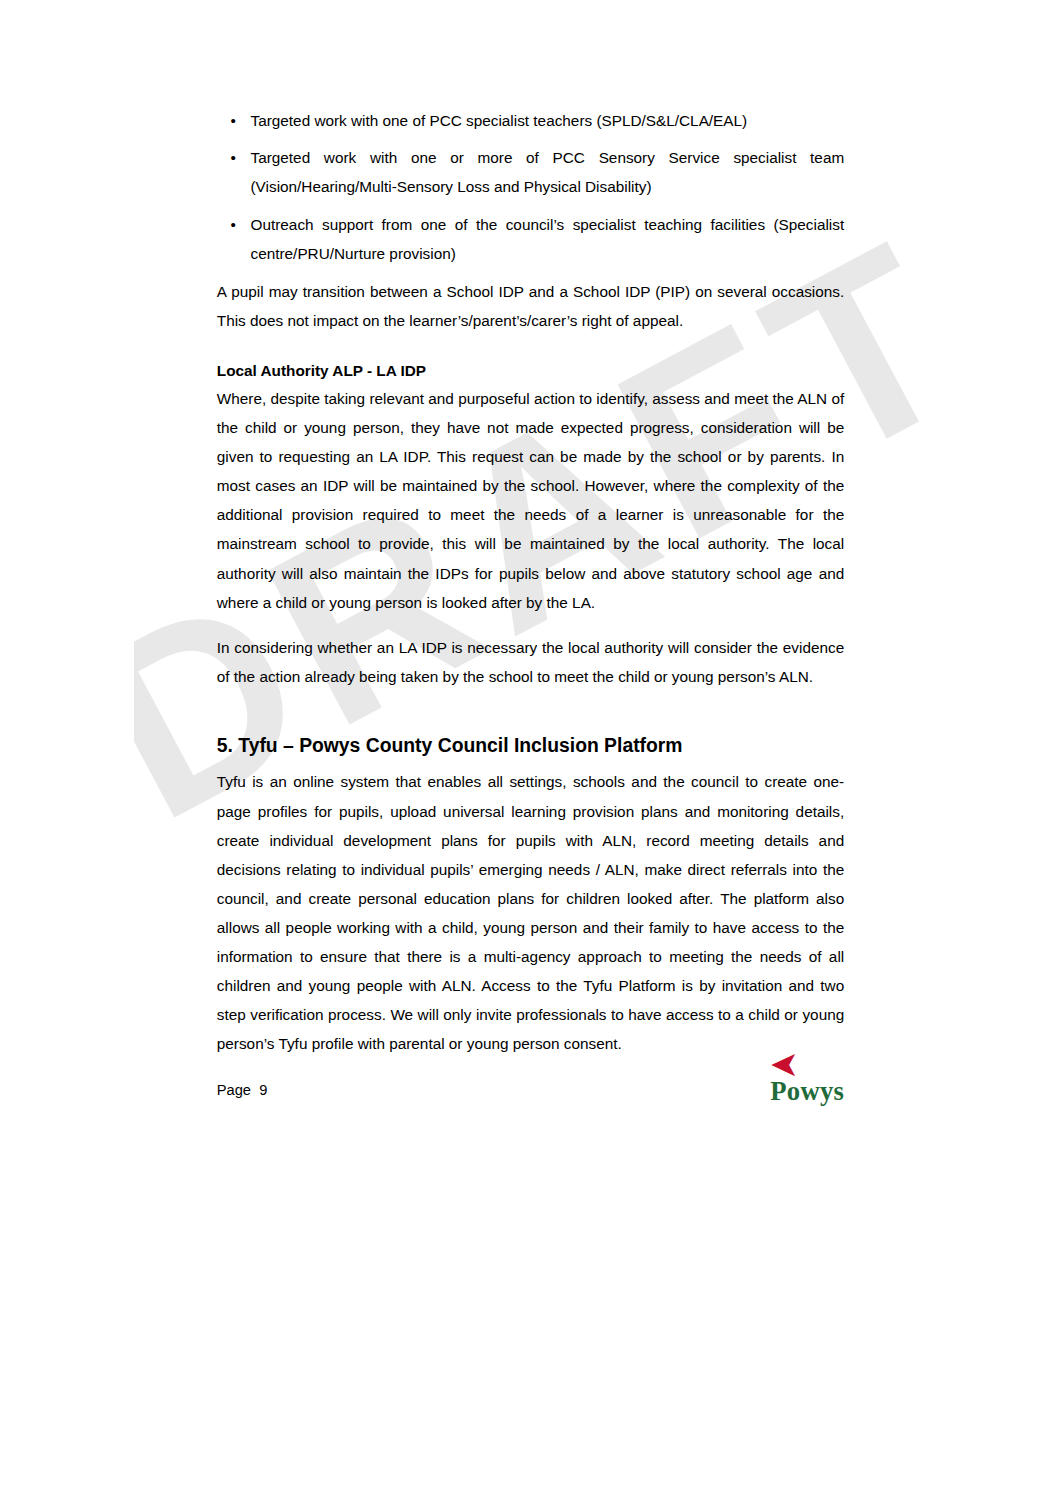DRAFT
Targeted work with one of PCC specialist teachers (SPLD/S&L/CLA/EAL)
Targeted work with one or more of PCC Sensory Service specialist team (Vision/Hearing/Multi-Sensory Loss and Physical Disability)
Outreach support from one of the council’s specialist teaching facilities (Specialist centre/PRU/Nurture provision)
A pupil may transition between a School IDP and a School IDP (PIP) on several occasions. This does not impact on the learner’s/parent’s/carer’s right of appeal.
Local Authority ALP - LA IDP
Where, despite taking relevant and purposeful action to identify, assess and meet the ALN of the child or young person, they have not made expected progress, consideration will be given to requesting an LA IDP. This request can be made by the school or by parents. In most cases an IDP will be maintained by the school. However, where the complexity of the additional provision required to meet the needs of a learner is unreasonable for the mainstream school to provide, this will be maintained by the local authority. The local authority will also maintain the IDPs for pupils below and above statutory school age and where a child or young person is looked after by the LA.
In considering whether an LA IDP is necessary the local authority will consider the evidence of the action already being taken by the school to meet the child or young person’s ALN.
5. Tyfu – Powys County Council Inclusion Platform
Tyfu is an online system that enables all settings, schools and the council to create one-page profiles for pupils, upload universal learning provision plans and monitoring details, create individual development plans for pupils with ALN, record meeting details and decisions relating to individual pupils’ emerging needs / ALN, make direct referrals into the council, and create personal education plans for children looked after. The platform also allows all people working with a child, young person and their family to have access to the information to ensure that there is a multi-agency approach to meeting the needs of all children and young people with ALN. Access to the Tyfu Platform is by invitation and two step verification process. We will only invite professionals to have access to a child or young person’s Tyfu profile with parental or young person consent.
Page 9
➤ Powys